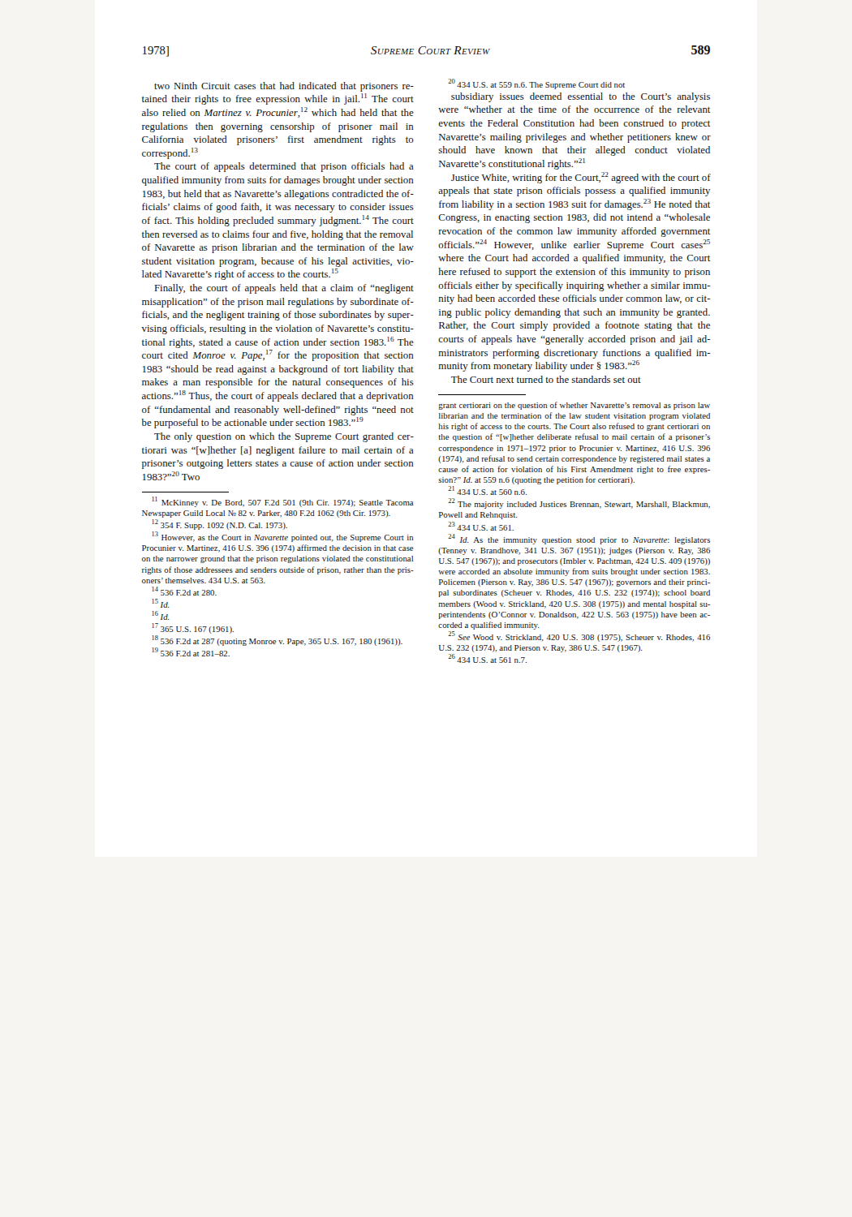1978] Supreme Court Review 589
two Ninth Circuit cases that had indicated that prisoners retained their rights to free expression while in jail.11 The court also relied on Martinez v. Procunier,12 which had held that the regulations then governing censorship of prisoner mail in California violated prisoners’ first amendment rights to correspond.13
The court of appeals determined that prison officials had a qualified immunity from suits for damages brought under section 1983, but held that as Navarette’s allegations contradicted the officials’ claims of good faith, it was necessary to consider issues of fact. This holding precluded summary judgment.14 The court then reversed as to claims four and five, holding that the removal of Navarette as prison librarian and the termination of the law student visitation program, because of his legal activities, violated Navarette’s right of access to the courts.15
Finally, the court of appeals held that a claim of “negligent misapplication” of the prison mail regulations by subordinate officials, and the negligent training of those subordinates by supervising officials, resulting in the violation of Navarette’s constitutional rights, stated a cause of action under section 1983.16 The court cited Monroe v. Pape,17 for the proposition that section 1983 “should be read against a background of tort liability that makes a man responsible for the natural consequences of his actions.”18 Thus, the court of appeals declared that a deprivation of “fundamental and reasonably well-defined” rights “need not be purposeful to be actionable under section 1983.”19
The only question on which the Supreme Court granted certiorari was “[w]hether [a] negligent failure to mail certain of a prisoner’s outgoing letters states a cause of action under section 1983?”20 Two
11 McKinney v. De Bord, 507 F.2d 501 (9th Cir. 1974); Seattle Tacoma Newspaper Guild Local № 82 v. Parker, 480 F.2d 1062 (9th Cir. 1973).
12 354 F. Supp. 1092 (N.D. Cal. 1973).
13 However, as the Court in Navarette pointed out, the Supreme Court in Procunier v. Martinez, 416 U.S. 396 (1974) affirmed the decision in that case on the narrower ground that the prison regulations violated the constitutional rights of those addressees and senders outside of prison, rather than the prisoners’ themselves. 434 U.S. at 563.
14 536 F.2d at 280.
15 Id.
16 Id.
17 365 U.S. 167 (1961).
18 536 F.2d at 287 (quoting Monroe v. Pape, 365 U.S. 167, 180 (1961)).
19 536 F.2d at 281–82.
20 434 U.S. at 559 n.6. The Supreme Court did not
subsidiary issues deemed essential to the Court’s analysis were “whether at the time of the occurrence of the relevant events the Federal Constitution had been construed to protect Navarette’s mailing privileges and whether petitioners knew or should have known that their alleged conduct violated Navarette’s constitutional rights.”21
Justice White, writing for the Court,22 agreed with the court of appeals that state prison officials possess a qualified immunity from liability in a section 1983 suit for damages.23 He noted that Congress, in enacting section 1983, did not intend a “wholesale revocation of the common law immunity afforded government officials.”24 However, unlike earlier Supreme Court cases25 where the Court had accorded a qualified immunity, the Court here refused to support the extension of this immunity to prison officials either by specifically inquiring whether a similar immunity had been accorded these officials under common law, or citing public policy demanding that such an immunity be granted. Rather, the Court simply provided a footnote stating that the courts of appeals have “generally accorded prison and jail administrators performing discretionary functions a qualified immunity from monetary liability under § 1983.”26
The Court next turned to the standards set out
grant certiorari on the question of whether Navarette’s removal as prison law librarian and the termination of the law student visitation program violated his right of access to the courts. The Court also refused to grant certiorari on the question of “[w]hether deliberate refusal to mail certain of a prisoner’s correspondence in 1971–1972 prior to Procunier v. Martinez, 416 U.S. 396 (1974), and refusal to send certain correspondence by registered mail states a cause of action for violation of his First Amendment right to free expression?” Id. at 559 n.6 (quoting the petition for certiorari).
21 434 U.S. at 560 n.6.
22 The majority included Justices Brennan, Stewart, Marshall, Blackmun, Powell and Rehnquist.
23 434 U.S. at 561.
24 Id. As the immunity question stood prior to Navarette: legislators (Tenney v. Brandhove, 341 U.S. 367 (1951)); judges (Pierson v. Ray, 386 U.S. 547 (1967)); and prosecutors (Imbler v. Pachtman, 424 U.S. 409 (1976)) were accorded an absolute immunity from suits brought under section 1983. Policemen (Pierson v. Ray, 386 U.S. 547 (1967)); governors and their principal subordinates (Scheuer v. Rhodes, 416 U.S. 232 (1974)); school board members (Wood v. Strickland, 420 U.S. 308 (1975)) and mental hospital superintendents (O’Connor v. Donaldson, 422 U.S. 563 (1975)) have been accorded a qualified immunity.
25 See Wood v. Strickland, 420 U.S. 308 (1975), Scheuer v. Rhodes, 416 U.S. 232 (1974), and Pierson v. Ray, 386 U.S. 547 (1967).
26 434 U.S. at 561 n.7.